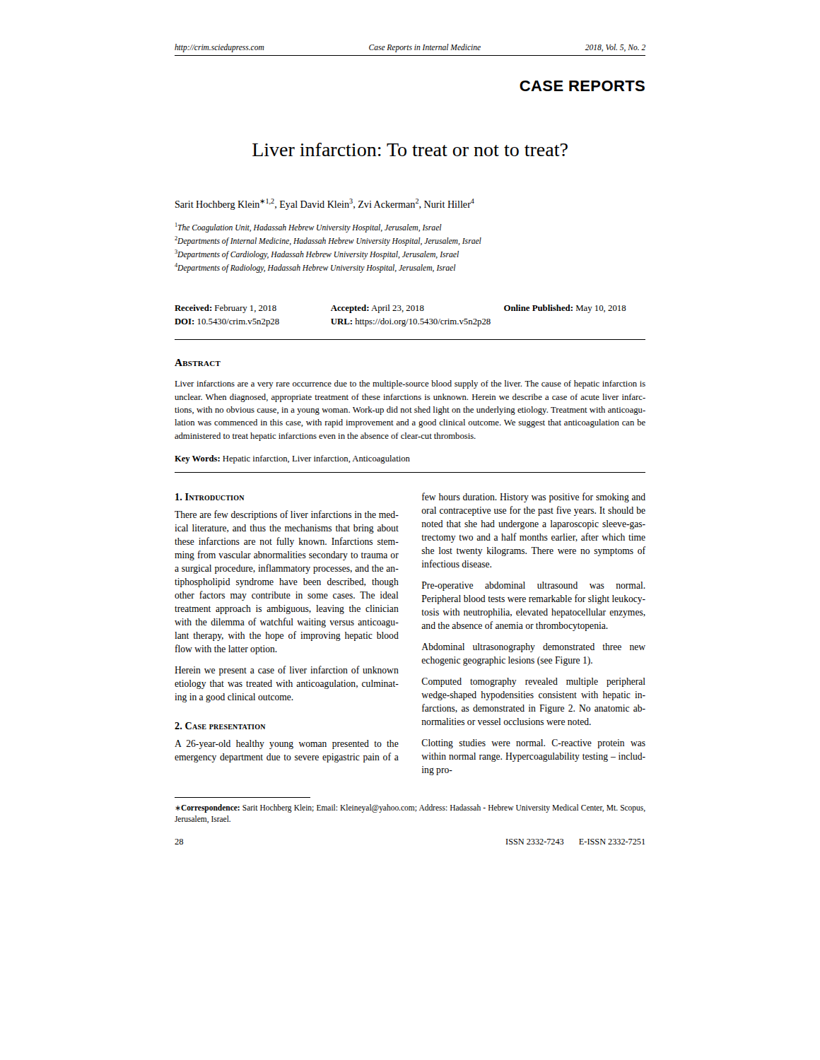http://crim.sciedupress.com
Case Reports in Internal Medicine
2018, Vol. 5, No. 2
CASE REPORTS
Liver infarction: To treat or not to treat?
Sarit Hochberg Klein∗1,2, Eyal David Klein3, Zvi Ackerman2, Nurit Hiller4
1The Coagulation Unit, Hadassah Hebrew University Hospital, Jerusalem, Israel
2Departments of Internal Medicine, Hadassah Hebrew University Hospital, Jerusalem, Israel
3Departments of Cardiology, Hadassah Hebrew University Hospital, Jerusalem, Israel
4Departments of Radiology, Hadassah Hebrew University Hospital, Jerusalem, Israel
Received: February 1, 2018
Accepted: April 23, 2018
Online Published: May 10, 2018
DOI: 10.5430/crim.v5n2p28
URL: https://doi.org/10.5430/crim.v5n2p28
Abstract
Liver infarctions are a very rare occurrence due to the multiple-source blood supply of the liver. The cause of hepatic infarction is unclear. When diagnosed, appropriate treatment of these infarctions is unknown. Herein we describe a case of acute liver infarctions, with no obvious cause, in a young woman. Work-up did not shed light on the underlying etiology. Treatment with anticoagulation was commenced in this case, with rapid improvement and a good clinical outcome. We suggest that anticoagulation can be administered to treat hepatic infarctions even in the absence of clear-cut thrombosis.
Key Words: Hepatic infarction, Liver infarction, Anticoagulation
1. Introduction
There are few descriptions of liver infarctions in the medical literature, and thus the mechanisms that bring about these infarctions are not fully known. Infarctions stemming from vascular abnormalities secondary to trauma or a surgical procedure, inflammatory processes, and the antiphospholipid syndrome have been described, though other factors may contribute in some cases. The ideal treatment approach is ambiguous, leaving the clinician with the dilemma of watchful waiting versus anticoagulant therapy, with the hope of improving hepatic blood flow with the latter option.
Herein we present a case of liver infarction of unknown etiology that was treated with anticoagulation, culminating in a good clinical outcome.
2. Case presentation
A 26-year-old healthy young woman presented to the emergency department due to severe epigastric pain of a few hours duration. History was positive for smoking and oral contraceptive use for the past five years. It should be noted that she had undergone a laparoscopic sleeve-gastrectomy two and a half months earlier, after which time she lost twenty kilograms. There were no symptoms of infectious disease.
Pre-operative abdominal ultrasound was normal. Peripheral blood tests were remarkable for slight leukocytosis with neutrophilia, elevated hepatocellular enzymes, and the absence of anemia or thrombocytopenia.
Abdominal ultrasonography demonstrated three new echogenic geographic lesions (see Figure 1).
Computed tomography revealed multiple peripheral wedge-shaped hypodensities consistent with hepatic infarctions, as demonstrated in Figure 2. No anatomic abnormalities or vessel occlusions were noted.
Clotting studies were normal. C-reactive protein was within normal range. Hypercoagulability testing – including pro-
∗Correspondence: Sarit Hochberg Klein; Email: Kleineyal@yahoo.com; Address: Hadassah - Hebrew University Medical Center, Mt. Scopus, Jerusalem, Israel.
28
ISSN 2332-7243E-ISSN 2332-7251